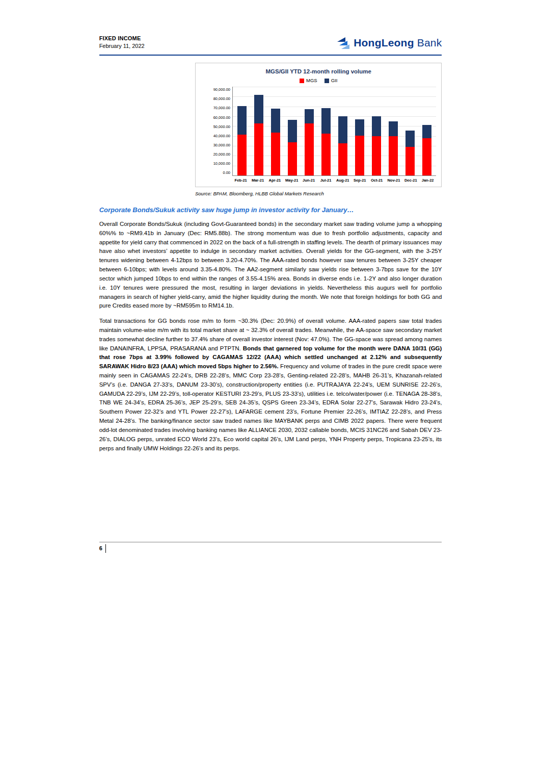FIXED INCOME
February 11, 2022
HongLeong Bank
MGS/GII YTD 12-month rolling volume
MGS GII
90,000.00
80,000.00
70,000.00
60,000.00
50,000.00
40,000.00
30,000.00
20,000.00
10,000.00
0.00
Feb-21 Mar-21 Apr-21 May-21 Jun-21 Jul-21 Aug-21 Sep-21 Oct-21 Nov-21 Dec-21 Jan-22
Source: BPAM, Bloomberg, HLBB Global Markets Research
Corporate Bonds/Sukuk activity saw huge jump in investor activity for January…
Overall Corporate Bonds/Sukuk (including Govt-Guaranteed bonds) in the secondary market saw trading volume jump a whopping 60%% to ~RM9.41b in January (Dec: RM5.88b). The strong momentum was due to fresh portfolio adjustments, capacity and appetite for yield carry that commenced in 2022 on the back of a full-strength in staffing levels. The dearth of primary issuances may have also whet investors’ appetite to indulge in secondary market activities. Overall yields for the GG-segment, with the 3-25Y tenures widening between 4-12bps to between 3.20-4.70%. The AAA-rated bonds however saw tenures between 3-25Y cheaper between 6-10bps; with levels around 3.35-4.80%. The AA2-segment similarly saw yields rise between 3-7bps save for the 10Y sector which jumped 10bps to end within the ranges of 3.55-4.15% area. Bonds in diverse ends i.e. 1-2Y and also longer duration i.e. 10Y tenures were pressured the most, resulting in larger deviations in yields. Nevertheless this augurs well for portfolio managers in search of higher yield-carry, amid the higher liquidity during the month. We note that foreign holdings for both GG and pure Credits eased more by ~RM595m to RM14.1b.
Total transactions for GG bonds rose m/m to form ~30.3% (Dec: 20.9%) of overall volume. AAA-rated papers saw total trades maintain volume-wise m/m with its total market share at ~ 32.3% of overall trades. Meanwhile, the AA-space saw secondary market trades somewhat decline further to 37.4% share of overall investor interest (Nov: 47.0%). The GG-space was spread among names like DANAINFRA, LPPSA, PRASARANA and PTPTN. Bonds that garnered top volume for the month were DANA 10/31 (GG) that rose 7bps at 3.99% followed by CAGAMAS 12/22 (AAA) which settled unchanged at 2.12% and subsequently SARAWAK Hidro 8/23 (AAA) which moved 5bps higher to 2.56%. Frequency and volume of trades in the pure credit space were mainly seen in CAGAMAS 22-24’s, DRB 22-28’s, MMC Corp 23-28’s, Genting-related 22-28’s, MAHB 26-31’s, Khazanah-related SPV’s (i.e. DANGA 27-33’s, DANUM 23-30’s), construction/property entities (i.e. PUTRAJAYA 22-24’s, UEM SUNRISE 22-26’s, GAMUDA 22-29’s, IJM 22-29’s, toll-operator KESTURI 23-29’s, PLUS 23-33’s), utilities i.e. telco/water/power (i.e. TENAGA 28-38’s, TNB WE 24-34’s, EDRA 25-36’s, JEP 25-29’s, SEB 24-35’s, QSPS Green 23-34’s, EDRA Solar 22-27’s, Sarawak Hidro 23-24’s, Southern Power 22-32’s and YTL Power 22-27’s), LAFARGE cement 23’s, Fortune Premier 22-26’s, IMTIAZ 22-28’s, and Press Metal 24-28’s. The banking/finance sector saw traded names like MAYBANK perps and CIMB 2022 papers. There were frequent odd-lot denominated trades involving banking names like ALLIANCE 2030, 2032 callable bonds, MCIS 31NC26 and Sabah DEV 23-26’s, DIALOG perps, unrated ECO World 23’s, Eco world capital 26’s, IJM Land perps, YNH Property perps, Tropicana 23-25’s, its perps and finally UMW Holdings 22-26’s and its perps.
6